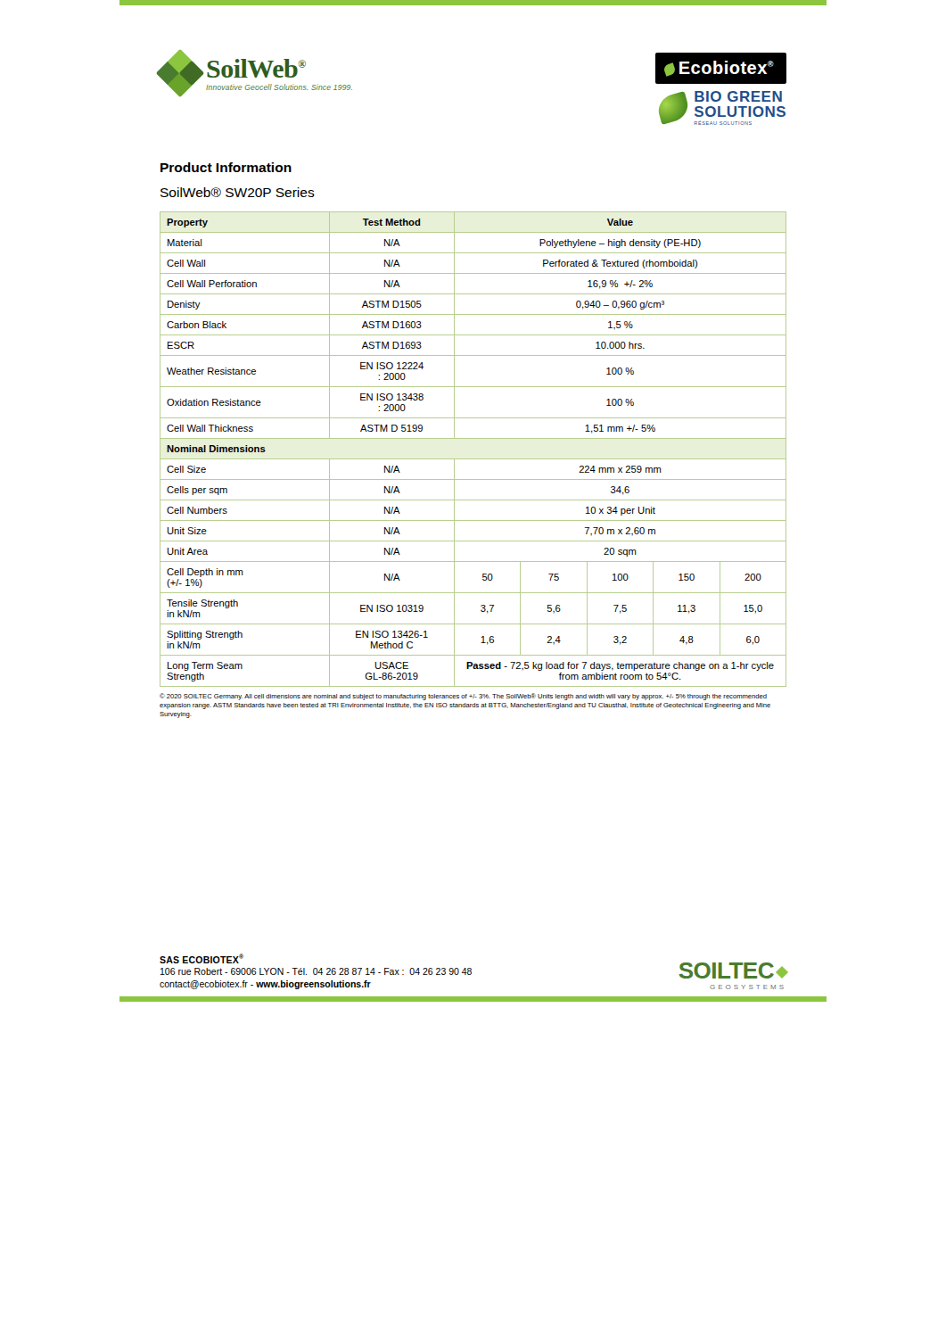SoilWeb®
Innovative Geocell Solutions. Since 1999.
Ecobiotex®
BIO GREEN
SOLUTIONS
RÉSEAU SOLUTIONS
Product Information
SoilWeb® SW20P Series
| Property | Test Method | Value |
| --- | --- | --- |
| Material | N/A | Polyethylene – high density (PE-HD) |
| Cell Wall | N/A | Perforated & Textured (rhomboidal) |
| Cell Wall Perforation | N/A | 16,9 % +/- 2% |
| Denisty | ASTM D1505 | 0,940 – 0,960 g/cm³ |
| Carbon Black | ASTM D1603 | 1,5 % |
| ESCR | ASTM D1693 | 10.000 hrs. |
| Weather Resistance | EN ISO 12224 : 2000 | 100 % |
| Oxidation Resistance | EN ISO 13438 : 2000 | 100 % |
| Cell Wall Thickness | ASTM D 5199 | 1,51 mm +/- 5% |
| Nominal Dimensions |
| Cell Size | N/A | 224 mm x 259 mm |
| Cells per sqm | N/A | 34,6 |
| Cell Numbers | N/A | 10 x 34 per Unit |
| Unit Size | N/A | 7,70 m x 2,60 m |
| Unit Area | N/A | 20 sqm |
| Cell Depth in mm (+/- 1%) | N/A | 50 | 75 | 100 | 150 | 200 |
| Tensile Strength in kN/m | EN ISO 10319 | 3,7 | 5,6 | 7,5 | 11,3 | 15,0 |
| Splitting Strength in kN/m | EN ISO 13426-1 Method C | 1,6 | 2,4 | 3,2 | 4,8 | 6,0 |
| Long Term Seam Strength | USACE GL-86-2019 | Passed - 72,5 kg load for 7 days, temperature change on a 1-hr cycle from ambient room to 54°C. |
© 2020 SOILTEC Germany. All cell dimensions are nominal and subject to manufacturing tolerances of +/- 3%. The SoilWeb® Units length and width will vary by approx. +/- 5% through the recommended expansion range. ASTM Standards have been tested at TRI Environmental Institute, the EN ISO standards at BTTG, Manchester/England and TU Clausthal, Institute of Geotechnical Engineering and Mine Surveying.
SAS ECOBIOTEX®
106 rue Robert - 69006 LYON - Tél. 04 26 28 87 14 - Fax : 04 26 23 90 48
contact@ecobiotex.fr - www.biogreensolutions.fr
SOILTEC
GEOSYSTEMS